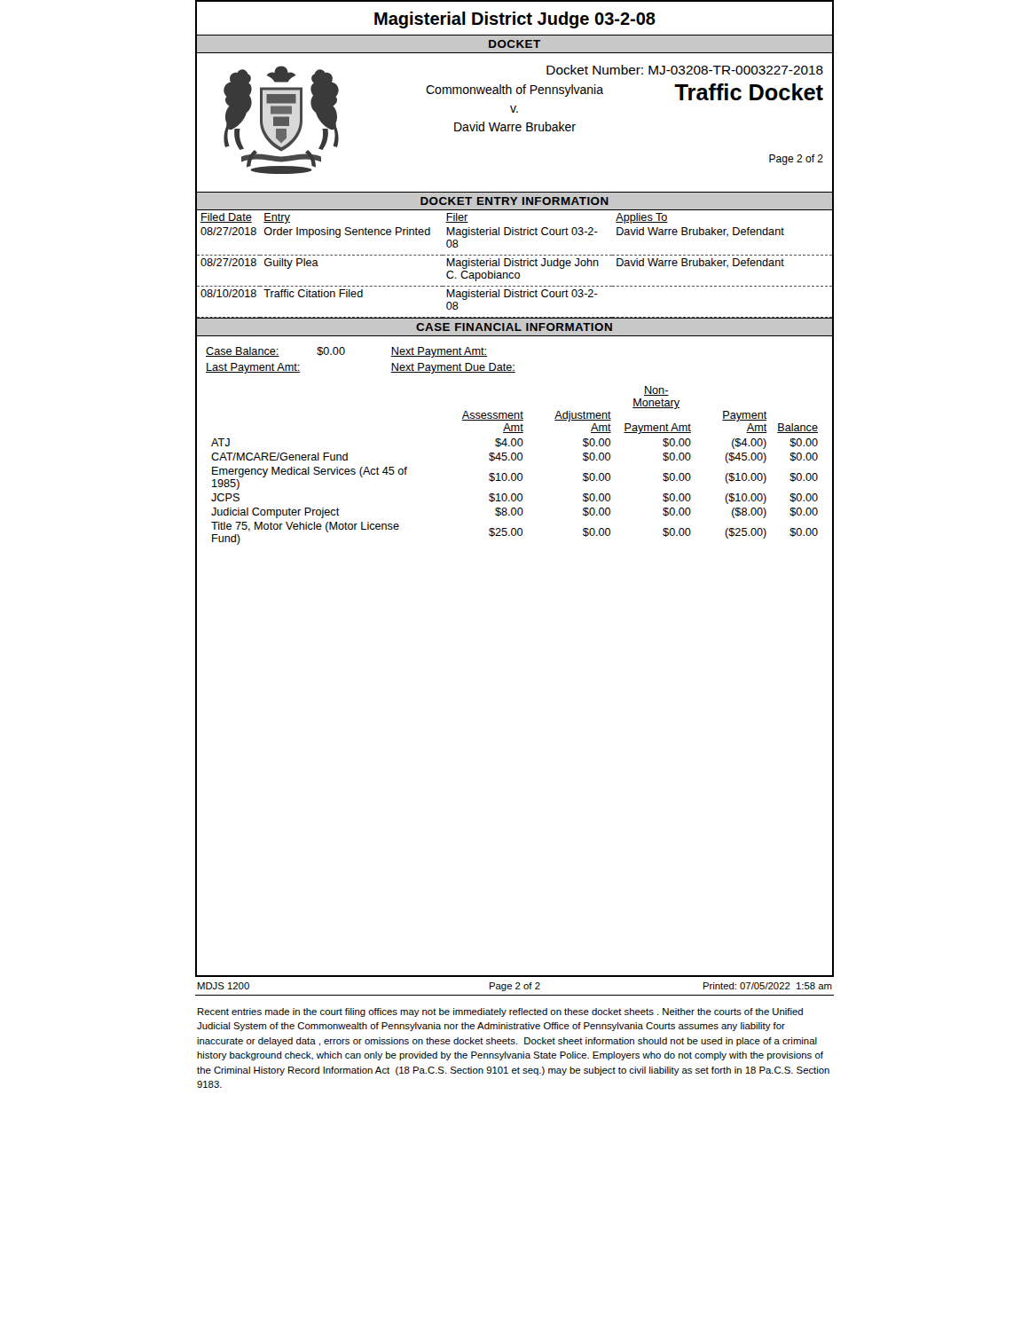Magisterial District Judge 03-2-08
DOCKET
Docket Number: MJ-03208-TR-0003227-2018
Traffic Docket
Commonwealth of Pennsylvania
v.
David Warre Brubaker
Page 2 of 2
DOCKET ENTRY INFORMATION
| Filed Date | Entry | Filer | Applies To |
| --- | --- | --- | --- |
| 08/27/2018 | Order Imposing Sentence Printed | Magisterial District Court 03-2-08 | David Warre Brubaker, Defendant |
| 08/27/2018 | Guilty Plea | Magisterial District Judge John C. Capobianco | David Warre Brubaker, Defendant |
| 08/10/2018 | Traffic Citation Filed | Magisterial District Court 03-2-08 | |
CASE FINANCIAL INFORMATION
| Case Balance: | $0.00 | Next Payment Amt: | |
| Last Payment Amt: | | Next Payment Due Date: | |
| | | | Non-Monetary | | |
| --- | --- | --- | --- | --- | --- |
| | Assessment Amt | Adjustment Amt | Payment Amt | Payment Amt | Balance |
| ATJ | $4.00 | $0.00 | $0.00 | ($4.00) | $0.00 |
| CAT/MCARE/General Fund | $45.00 | $0.00 | $0.00 | ($45.00) | $0.00 |
| Emergency Medical Services (Act 45 of 1985) | $10.00 | $0.00 | $0.00 | ($10.00) | $0.00 |
| JCPS | $10.00 | $0.00 | $0.00 | ($10.00) | $0.00 |
| Judicial Computer Project | $8.00 | $0.00 | $0.00 | ($8.00) | $0.00 |
| Title 75, Motor Vehicle (Motor License Fund) | $25.00 | $0.00 | $0.00 | ($25.00) | $0.00 |
MDJS 1200
Page 2 of 2
Printed: 07/05/2022 1:58 am
Recent entries made in the court filing offices may not be immediately reflected on these docket sheets . Neither the courts of the Unified Judicial System of the Commonwealth of Pennsylvania nor the Administrative Office of Pennsylvania Courts assumes any liability for inaccurate or delayed data , errors or omissions on these docket sheets. Docket sheet information should not be used in place of a criminal history background check, which can only be provided by the Pennsylvania State Police. Employers who do not comply with the provisions of the Criminal History Record Information Act (18 Pa.C.S. Section 9101 et seq.) may be subject to civil liability as set forth in 18 Pa.C.S. Section 9183.